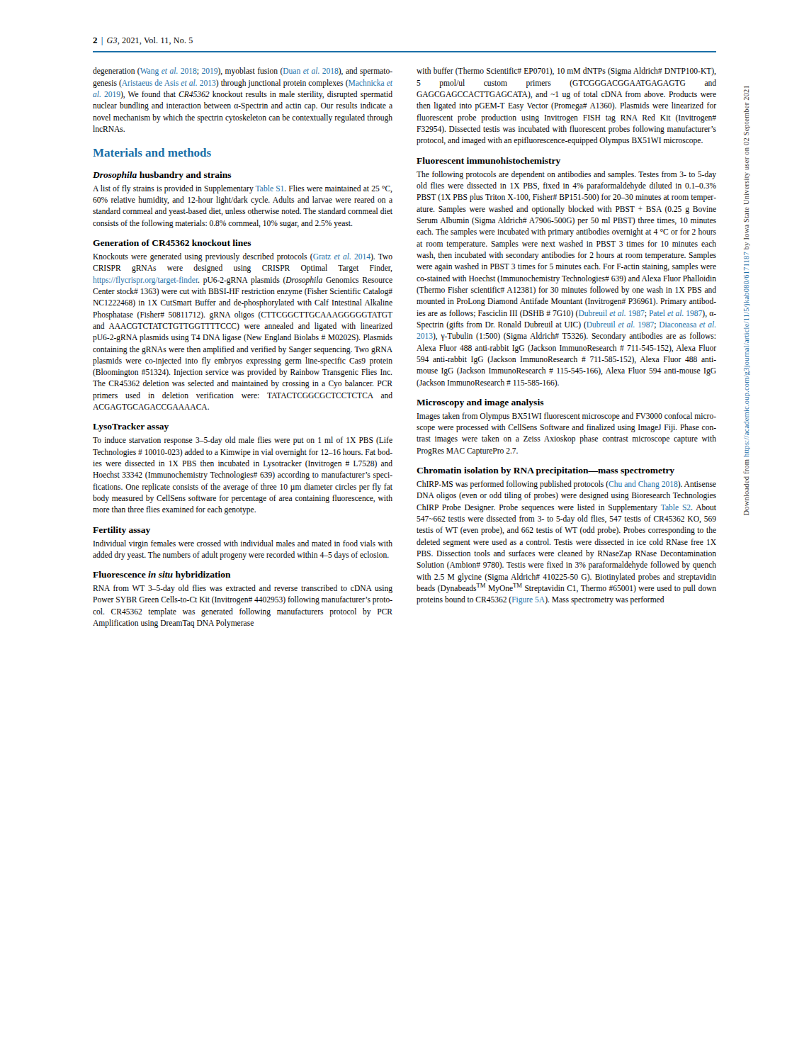2|G3, 2021, Vol. 11, No. 5
Downloaded from https://academic.oup.com/g3journal/article/11/5/jkab080/6171187 by Iowa State University user on 02 September 2021
degeneration (Wang et al. 2018; 2019), myoblast fusion (Duan et al. 2018), and spermatogenesis (Aristaeus de Asis et al. 2013) through junctional protein complexes (Machnicka et al. 2019), We found that CR45362 knockout results in male sterility, disrupted spermatid nuclear bundling and interaction between α-Spectrin and actin cap. Our results indicate a novel mechanism by which the spectrin cytoskeleton can be contextually regulated through lncRNAs.
Materials and methods
Drosophila husbandry and strains
A list of fly strains is provided in Supplementary Table S1. Flies were maintained at 25 °C, 60% relative humidity, and 12-hour light/dark cycle. Adults and larvae were reared on a standard cornmeal and yeast-based diet, unless otherwise noted. The standard cornmeal diet consists of the following materials: 0.8% cornmeal, 10% sugar, and 2.5% yeast.
Generation of CR45362 knockout lines
Knockouts were generated using previously described protocols (Gratz et al. 2014). Two CRISPR gRNAs were designed using CRISPR Optimal Target Finder, https://flycrispr.org/target-finder. pU6-2-gRNA plasmids (Drosophila Genomics Resource Center stock# 1363) were cut with BBSI-HF restriction enzyme (Fisher Scientific Catalog# NC1222468) in 1X CutSmart Buffer and de-phosphorylated with Calf Intestinal Alkaline Phosphatase (Fisher# 50811712). gRNA oligos (CTTCGGCTTGCAAAGGGGGTATGT and AAACGTCTATCTGTTGGTTTTCCC) were annealed and ligated with linearized pU6-2-gRNA plasmids using T4 DNA ligase (New England Biolabs # M0202S). Plasmids containing the gRNAs were then amplified and verified by Sanger sequencing. Two gRNA plasmids were co-injected into fly embryos expressing germ line-specific Cas9 protein (Bloomington #51324). Injection service was provided by Rainbow Transgenic Flies Inc. The CR45362 deletion was selected and maintained by crossing in a Cyo balancer. PCR primers used in deletion verification were: TATACTCGGCGCTCCTCTCA and ACGAGTGCAGACCGAAAACA.
LysoTracker assay
To induce starvation response 3–5-day old male flies were put on 1 ml of 1X PBS (Life Technologies # 10010-023) added to a Kimwipe in vial overnight for 12–16 hours. Fat bodies were dissected in 1X PBS then incubated in Lysotracker (Invitrogen # L7528) and Hoechst 33342 (Immunochemistry Technologies# 639) according to manufacturer’s specifications. One replicate consists of the average of three 10 µm diameter circles per fly fat body measured by CellSens software for percentage of area containing fluorescence, with more than three flies examined for each genotype.
Fertility assay
Individual virgin females were crossed with individual males and mated in food vials with added dry yeast. The numbers of adult progeny were recorded within 4–5 days of eclosion.
Fluorescence in situ hybridization
RNA from WT 3–5-day old flies was extracted and reverse transcribed to cDNA using Power SYBR Green Cells-to-Ct Kit (Invitrogen# 4402953) following manufacturer’s protocol. CR45362 template was generated following manufacturers protocol by PCR Amplification using DreamTaq DNA Polymerase
with buffer (Thermo Scientific# EP0701), 10 mM dNTPs (Sigma Aldrich# DNTP100-KT), 5 pmol/ul custom primers (GTCGGGACGGAATGAGAGTG and GAGCGAGCCACTTGAGCATA), and ~1 ug of total cDNA from above. Products were then ligated into pGEM-T Easy Vector (Promega# A1360). Plasmids were linearized for fluorescent probe production using Invitrogen FISH tag RNA Red Kit (Invitrogen# F32954). Dissected testis was incubated with fluorescent probes following manufacturer’s protocol, and imaged with an epifluorescence-equipped Olympus BX51WI microscope.
Fluorescent immunohistochemistry
The following protocols are dependent on antibodies and samples. Testes from 3- to 5-day old flies were dissected in 1X PBS, fixed in 4% paraformaldehyde diluted in 0.1–0.3% PBST (1X PBS plus Triton X-100, Fisher# BP151-500) for 20–30 minutes at room temperature. Samples were washed and optionally blocked with PBST + BSA (0.25 g Bovine Serum Albumin (Sigma Aldrich# A7906-500G) per 50 ml PBST) three times, 10 minutes each. The samples were incubated with primary antibodies overnight at 4 °C or for 2 hours at room temperature. Samples were next washed in PBST 3 times for 10 minutes each wash, then incubated with secondary antibodies for 2 hours at room temperature. Samples were again washed in PBST 3 times for 5 minutes each. For F-actin staining, samples were co-stained with Hoechst (Immunochemistry Technologies# 639) and Alexa Fluor Phalloidin (Thermo Fisher scientific# A12381) for 30 minutes followed by one wash in 1X PBS and mounted in ProLong Diamond Antifade Mountant (Invitrogen# P36961). Primary antibodies are as follows; Fasciclin III (DSHB # 7G10) (Dubreuil et al. 1987; Patel et al. 1987), α-Spectrin (gifts from Dr. Ronald Dubreuil at UIC) (Dubreuil et al. 1987; Diaconeasa et al. 2013), γ-Tubulin (1:500) (Sigma Aldrich# T5326). Secondary antibodies are as follows: Alexa Fluor 488 anti-rabbit IgG (Jackson ImmunoResearch # 711-545-152), Alexa Fluor 594 anti-rabbit IgG (Jackson ImmunoResearch # 711-585-152), Alexa Fluor 488 anti-mouse IgG (Jackson ImmunoResearch # 115-545-166), Alexa Fluor 594 anti-mouse IgG (Jackson ImmunoResearch # 115-585-166).
Microscopy and image analysis
Images taken from Olympus BX51WI fluorescent microscope and FV3000 confocal microscope were processed with CellSens Software and finalized using ImageJ Fiji. Phase contrast images were taken on a Zeiss Axioskop phase contrast microscope capture with ProgRes MAC CapturePro 2.7.
Chromatin isolation by RNA precipitation—mass spectrometry
ChIRP-MS was performed following published protocols (Chu and Chang 2018). Antisense DNA oligos (even or odd tiling of probes) were designed using Bioresearch Technologies ChIRP Probe Designer. Probe sequences were listed in Supplementary Table S2. About 547~662 testis were dissected from 3- to 5-day old flies, 547 testis of CR45362 KO, 569 testis of WT (even probe), and 662 testis of WT (odd probe). Probes corresponding to the deleted segment were used as a control. Testis were dissected in ice cold RNase free 1X PBS. Dissection tools and surfaces were cleaned by RNaseZap RNase Decontamination Solution (Ambion# 9780). Testis were fixed in 3% paraformaldehyde followed by quench with 2.5 M glycine (Sigma Aldrich# 410225-50 G). Biotinylated probes and streptavidin beads (DynabeadsTM MyOneTM Streptavidin C1, Thermo #65001) were used to pull down proteins bound to CR45362 (Figure 5A). Mass spectrometry was performed